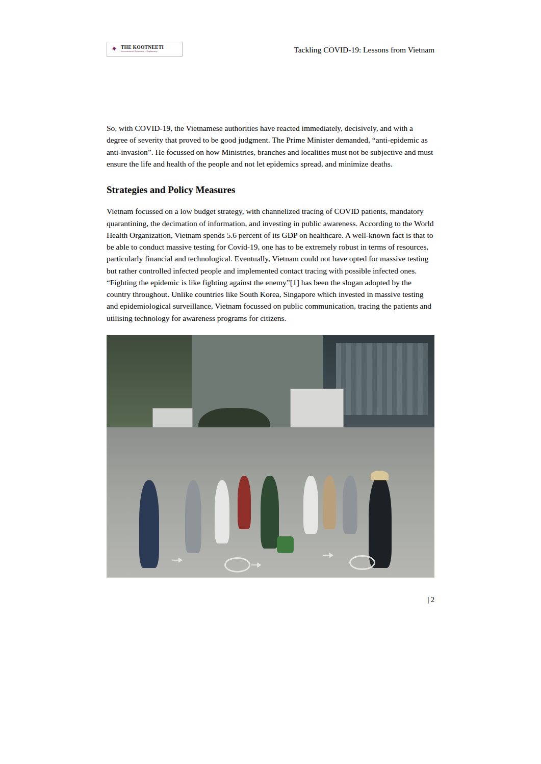✦
THE KOOTNEETI
International Relations • Diplomacy
Tackling COVID-19: Lessons from Vietnam
So, with COVID-19, the Vietnamese authorities have reacted immediately, decisively, and with a degree of severity that proved to be good judgment. The Prime Minister demanded, “anti-epidemic as anti-invasion”. He focussed on how Ministries, branches and localities must not be subjective and must ensure the life and health of the people and not let epidemics spread, and minimize deaths.
Strategies and Policy Measures
Vietnam focussed on a low budget strategy, with channelized tracing of COVID patients, mandatory quarantining, the decimation of information, and investing in public awareness. According to the World Health Organization, Vietnam spends 5.6 percent of its GDP on healthcare. A well-known fact is that to be able to conduct massive testing for Covid-19, one has to be extremely robust in terms of resources, particularly financial and technological. Eventually, Vietnam could not have opted for massive testing but rather controlled infected people and implemented contact tracing with possible infected ones. “Fighting the epidemic is like fighting against the enemy”[1] has been the slogan adopted by the country throughout. Unlike countries like South Korea, Singapore which invested in massive testing and epidemiological surveillance, Vietnam focussed on public communication, tracing the patients and utilising technology for awareness programs for citizens.
| 2